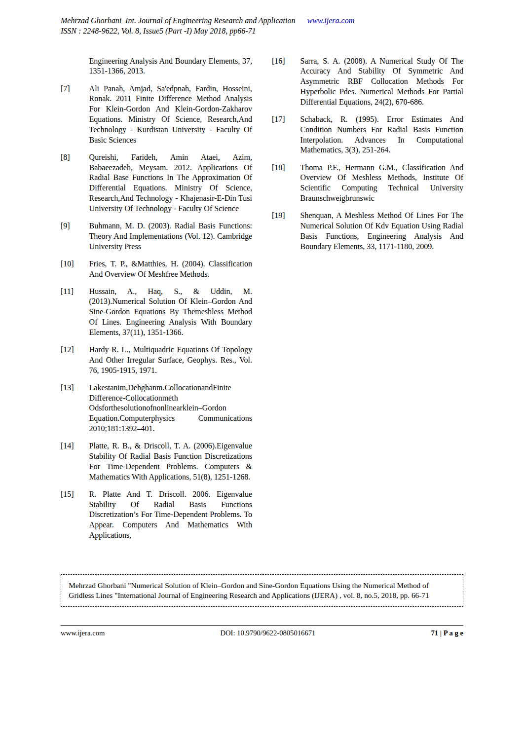Mehrzad Ghorbani Int. Journal of Engineering Research and Application www.ijera.com ISSN : 2248-9622, Vol. 8, Issue5 (Part -I) May 2018, pp66-71
[6] Engineering Analysis And Boundary Elements, 37, 1351-1366, 2013.
[7] Ali Panah, Amjad, Sa'edpnah, Fardin, Hosseini, Ronak. 2011 Finite Difference Method Analysis For Klein-Gordon And Klein-Gordon-Zakharov Equations. Ministry Of Science, Research,And Technology - Kurdistan University - Faculty Of Basic Sciences
[8] Qureishi, Farideh, Amin Ataei, Azim, Babaeezadeh, Meysam. 2012. Applications Of Radial Base Functions In The Approximation Of Differential Equations. Ministry Of Science, Research,And Technology - Khajenasir-E-Din Tusi University Of Technology - Faculty Of Science
[9] Buhmann, M. D. (2003). Radial Basis Functions: Theory And Implementations (Vol. 12). Cambridge University Press
[10] Fries, T. P., &Matthies, H. (2004). Classification And Overview Of Meshfree Methods.
[11] Hussain, A., Haq, S., & Uddin, M. (2013).Numerical Solution Of Klein–Gordon And Sine-Gordon Equations By Themeshless Method Of Lines. Engineering Analysis With Boundary Elements, 37(11), 1351-1366.
[12] Hardy R. L., Multiquadric Equations Of Topology And Other Irregular Surface, Geophys. Res., Vol. 76, 1905-1915, 1971.
[13] Lakestanim,Dehghanm.CollocationandFinite Difference-Collocationmeth Odsforthesolutionofnonlinearklein–Gordon Equation.Computerphysics Communications 2010;181:1392–401.
[14] Platte, R. B., & Driscoll, T. A. (2006).Eigenvalue Stability Of Radial Basis Function Discretizations For Time-Dependent Problems. Computers & Mathematics With Applications, 51(8), 1251-1268.
[15] R. Platte And T. Driscoll. 2006. Eigenvalue Stability Of Radial Basis Functions Discretization’s For Time-Dependent Problems. To Appear. Computers And Mathematics With Applications,
[16] Sarra, S. A. (2008). A Numerical Study Of The Accuracy And Stability Of Symmetric And Asymmetric RBF Collocation Methods For Hyperbolic Pdes. Numerical Methods For Partial Differential Equations, 24(2), 670-686.
[17] Schaback, R. (1995). Error Estimates And Condition Numbers For Radial Basis Function Interpolation. Advances In Computational Mathematics, 3(3), 251-264.
[18] Thoma P.F., Hermann G.M., Classification And Overview Of Meshless Methods, Institute Of Scientific Computing Technical University Braunschweigbrunswic
[19] Shenquan, A Meshless Method Of Lines For The Numerical Solution Of Kdv Equation Using Radial Basis Functions, Engineering Analysis And Boundary Elements, 33, 1171-1180, 2009.
Mehrzad Ghorbani "Numerical Solution of Klein–Gordon and Sine-Gordon Equations Using the Numerical Method of Gridless Lines "International Journal of Engineering Research and Applications (IJERA) , vol. 8, no.5, 2018, pp. 66-71
www.ijera.com
DOI: 10.9790/9622-0805016671
71 | P a g e